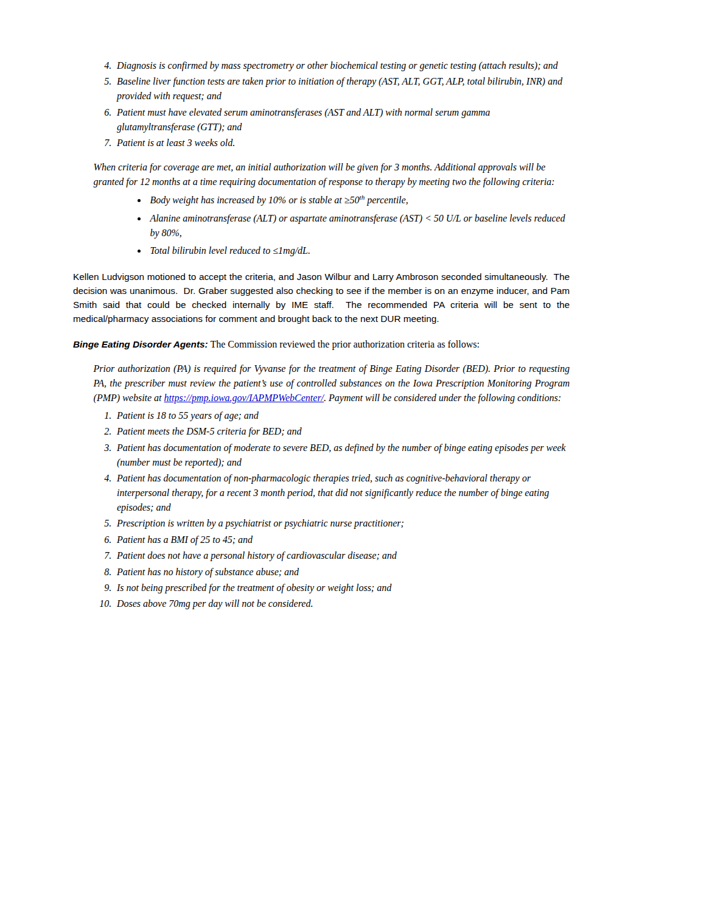Diagnosis is confirmed by mass spectrometry or other biochemical testing or genetic testing (attach results); and
Baseline liver function tests are taken prior to initiation of therapy (AST, ALT, GGT, ALP, total bilirubin, INR) and provided with request; and
Patient must have elevated serum aminotransferases (AST and ALT) with normal serum gamma glutamyltransferase (GTT); and
Patient is at least 3 weeks old.
When criteria for coverage are met, an initial authorization will be given for 3 months. Additional approvals will be granted for 12 months at a time requiring documentation of response to therapy by meeting two the following criteria:
Body weight has increased by 10% or is stable at ≥50th percentile,
Alanine aminotransferase (ALT) or aspartate aminotransferase (AST) < 50 U/L or baseline levels reduced by 80%,
Total bilirubin level reduced to ≤1mg/dL.
Kellen Ludvigson motioned to accept the criteria, and Jason Wilbur and Larry Ambroson seconded simultaneously. The decision was unanimous. Dr. Graber suggested also checking to see if the member is on an enzyme inducer, and Pam Smith said that could be checked internally by IME staff. The recommended PA criteria will be sent to the medical/pharmacy associations for comment and brought back to the next DUR meeting.
Binge Eating Disorder Agents:
The Commission reviewed the prior authorization criteria as follows:
Prior authorization (PA) is required for Vyvanse for the treatment of Binge Eating Disorder (BED). Prior to requesting PA, the prescriber must review the patient’s use of controlled substances on the Iowa Prescription Monitoring Program (PMP) website at https://pmp.iowa.gov/IAPMPWebCenter/. Payment will be considered under the following conditions:
Patient is 18 to 55 years of age; and
Patient meets the DSM-5 criteria for BED; and
Patient has documentation of moderate to severe BED, as defined by the number of binge eating episodes per week (number must be reported); and
Patient has documentation of non-pharmacologic therapies tried, such as cognitive-behavioral therapy or interpersonal therapy, for a recent 3 month period, that did not significantly reduce the number of binge eating episodes; and
Prescription is written by a psychiatrist or psychiatric nurse practitioner;
Patient has a BMI of 25 to 45; and
Patient does not have a personal history of cardiovascular disease; and
Patient has no history of substance abuse; and
Is not being prescribed for the treatment of obesity or weight loss; and
Doses above 70mg per day will not be considered.